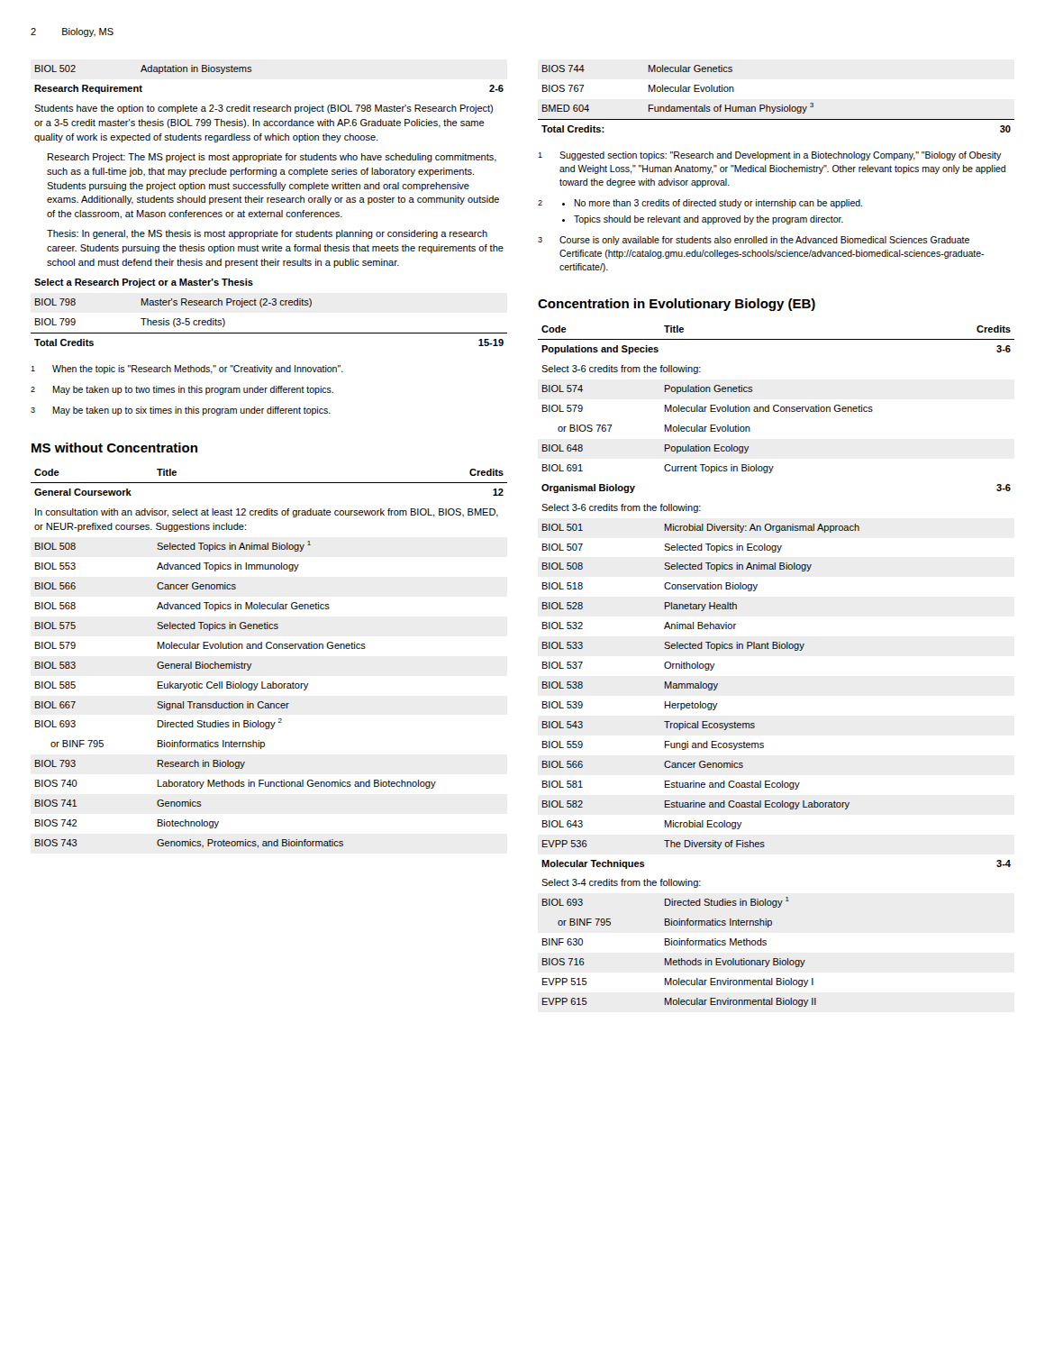2 Biology, MS
| BIOL 502 | Adaptation in Biosystems | |
| Research Requirement | 2-6 |
| Students have the option to complete a 2-3 credit research project (BIOL 798 Master's Research Project) or a 3-5 credit master's thesis (BIOL 799 Thesis). In accordance with AP.6 Graduate Policies, the same quality of work is expected of students regardless of which option they choose. |
| Research Project: The MS project is most appropriate for students who have scheduling commitments, such as a full-time job, that may preclude performing a complete series of laboratory experiments. Students pursuing the project option must successfully complete written and oral comprehensive exams. Additionally, students should present their research orally or as a poster to a community outside of the classroom, at Mason conferences or at external conferences. |
| Thesis: In general, the MS thesis is most appropriate for students planning or considering a research career. Students pursuing the thesis option must write a formal thesis that meets the requirements of the school and must defend their thesis and present their results in a public seminar. |
| Select a Research Project or a Master's Thesis |
| BIOL 798 | Master's Research Project (2-3 credits) | |
| BIOL 799 | Thesis (3-5 credits) | |
| Total Credits | 15-19 |
1
When the topic is "Research Methods," or "Creativity and Innovation".
2
May be taken up to two times in this program under different topics.
3
May be taken up to six times in this program under different topics.
MS without Concentration
| Code | Title | Credits |
| --- | --- | --- |
| General Coursework | 12 |
| In consultation with an advisor, select at least 12 credits of graduate coursework from BIOL, BIOS, BMED, or NEUR-prefixed courses. Suggestions include: |
| BIOL 508 | Selected Topics in Animal Biology 1 | |
| BIOL 553 | Advanced Topics in Immunology | |
| BIOL 566 | Cancer Genomics | |
| BIOL 568 | Advanced Topics in Molecular Genetics | |
| BIOL 575 | Selected Topics in Genetics | |
| BIOL 579 | Molecular Evolution and Conservation Genetics | |
| BIOL 583 | General Biochemistry | |
| BIOL 585 | Eukaryotic Cell Biology Laboratory | |
| BIOL 667 | Signal Transduction in Cancer | |
| BIOL 693 | Directed Studies in Biology 2 | |
| or BINF 795 | Bioinformatics Internship | |
| BIOL 793 | Research in Biology | |
| BIOS 740 | Laboratory Methods in Functional Genomics and Biotechnology | |
| BIOS 741 | Genomics | |
| BIOS 742 | Biotechnology | |
| BIOS 743 | Genomics, Proteomics, and Bioinformatics | |
| BIOS 744 | Molecular Genetics | |
| BIOS 767 | Molecular Evolution | |
| BMED 604 | Fundamentals of Human Physiology 3 | |
| Total Credits: | 30 |
1
Suggested section topics: "Research and Development in a Biotechnology Company," "Biology of Obesity and Weight Loss," "Human Anatomy," or "Medical Biochemistry". Other relevant topics may only be applied toward the degree with advisor approval.
2
No more than 3 credits of directed study or internship can be applied.
Topics should be relevant and approved by the program director.
3
Course is only available for students also enrolled in the Advanced Biomedical Sciences Graduate Certificate (http://catalog.gmu.edu/colleges-schools/science/advanced-biomedical-sciences-graduate-certificate/).
Concentration in Evolutionary Biology (EB)
| Code | Title | Credits |
| --- | --- | --- |
| Populations and Species | 3-6 |
| Select 3-6 credits from the following: |
| BIOL 574 | Population Genetics | |
| BIOL 579 | Molecular Evolution and Conservation Genetics | |
| or BIOS 767 | Molecular Evolution | |
| BIOL 648 | Population Ecology | |
| BIOL 691 | Current Topics in Biology | |
| Organismal Biology | 3-6 |
| Select 3-6 credits from the following: |
| BIOL 501 | Microbial Diversity: An Organismal Approach | |
| BIOL 507 | Selected Topics in Ecology | |
| BIOL 508 | Selected Topics in Animal Biology | |
| BIOL 518 | Conservation Biology | |
| BIOL 528 | Planetary Health | |
| BIOL 532 | Animal Behavior | |
| BIOL 533 | Selected Topics in Plant Biology | |
| BIOL 537 | Ornithology | |
| BIOL 538 | Mammalogy | |
| BIOL 539 | Herpetology | |
| BIOL 543 | Tropical Ecosystems | |
| BIOL 559 | Fungi and Ecosystems | |
| BIOL 566 | Cancer Genomics | |
| BIOL 581 | Estuarine and Coastal Ecology | |
| BIOL 582 | Estuarine and Coastal Ecology Laboratory | |
| BIOL 643 | Microbial Ecology | |
| EVPP 536 | The Diversity of Fishes | |
| Molecular Techniques | 3-4 |
| Select 3-4 credits from the following: |
| BIOL 693 | Directed Studies in Biology 1 | |
| or BINF 795 | Bioinformatics Internship | |
| BINF 630 | Bioinformatics Methods | |
| BIOS 716 | Methods in Evolutionary Biology | |
| EVPP 515 | Molecular Environmental Biology I | |
| EVPP 615 | Molecular Environmental Biology II | |